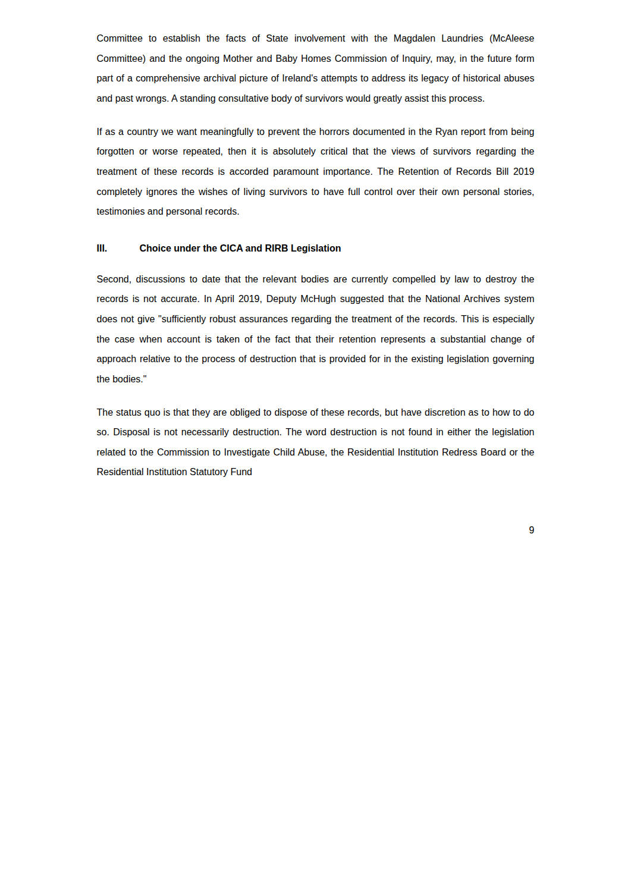Committee to establish the facts of State involvement with the Magdalen Laundries (McAleese Committee) and the ongoing Mother and Baby Homes Commission of Inquiry, may, in the future form part of a comprehensive archival picture of Ireland's attempts to address its legacy of historical abuses and past wrongs. A standing consultative body of survivors would greatly assist this process.
If as a country we want meaningfully to prevent the horrors documented in the Ryan report from being forgotten or worse repeated, then it is absolutely critical that the views of survivors regarding the treatment of these records is accorded paramount importance. The Retention of Records Bill 2019 completely ignores the wishes of living survivors to have full control over their own personal stories, testimonies and personal records.
III. Choice under the CICA and RIRB Legislation
Second, discussions to date that the relevant bodies are currently compelled by law to destroy the records is not accurate. In April 2019, Deputy McHugh suggested that the National Archives system does not give "sufficiently robust assurances regarding the treatment of the records. This is especially the case when account is taken of the fact that their retention represents a substantial change of approach relative to the process of destruction that is provided for in the existing legislation governing the bodies."
The status quo is that they are obliged to dispose of these records, but have discretion as to how to do so. Disposal is not necessarily destruction. The word destruction is not found in either the legislation related to the Commission to Investigate Child Abuse, the Residential Institution Redress Board or the Residential Institution Statutory Fund
9